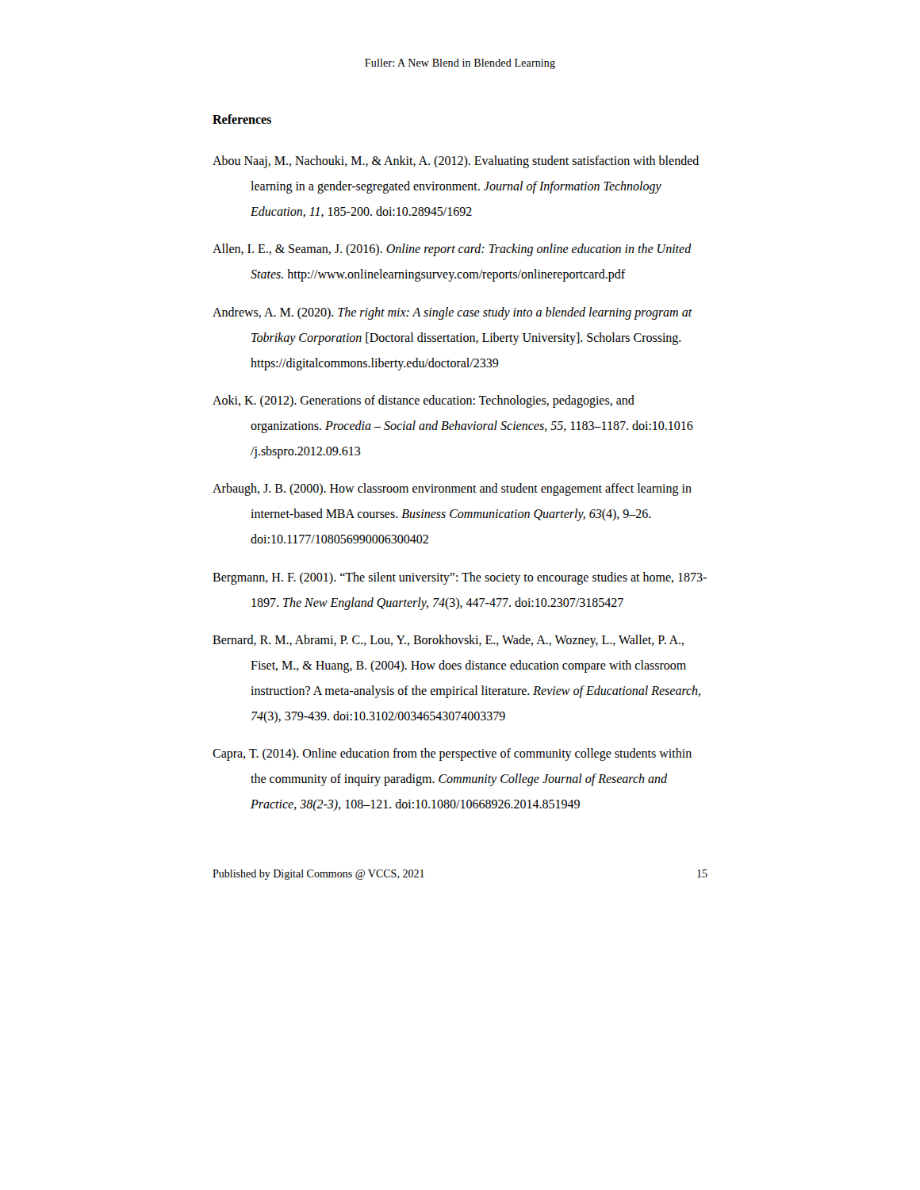Fuller: A New Blend in Blended Learning
References
Abou Naaj, M., Nachouki, M., & Ankit, A. (2012). Evaluating student satisfaction with blended learning in a gender-segregated environment. Journal of Information Technology Education, 11, 185-200. doi:10.28945/1692
Allen, I. E., & Seaman, J. (2016). Online report card: Tracking online education in the United States. http://www.onlinelearningsurvey.com/reports/onlinereportcard.pdf
Andrews, A. M. (2020). The right mix: A single case study into a blended learning program at Tobrikay Corporation [Doctoral dissertation, Liberty University]. Scholars Crossing. https://digitalcommons.liberty.edu/doctoral/2339
Aoki, K. (2012). Generations of distance education: Technologies, pedagogies, and organizations. Procedia – Social and Behavioral Sciences, 55, 1183–1187. doi:10.1016 /j.sbspro.2012.09.613
Arbaugh, J. B. (2000). How classroom environment and student engagement affect learning in internet-based MBA courses. Business Communication Quarterly, 63(4), 9–26. doi:10.1177/108056990006300402
Bergmann, H. F. (2001). “The silent university”: The society to encourage studies at home, 1873-1897. The New England Quarterly, 74(3), 447-477. doi:10.2307/3185427
Bernard, R. M., Abrami, P. C., Lou, Y., Borokhovski, E., Wade, A., Wozney, L., Wallet, P. A., Fiset, M., & Huang, B. (2004). How does distance education compare with classroom instruction? A meta-analysis of the empirical literature. Review of Educational Research, 74(3), 379-439. doi:10.3102/00346543074003379
Capra, T. (2014). Online education from the perspective of community college students within the community of inquiry paradigm. Community College Journal of Research and Practice, 38(2-3), 108–121. doi:10.1080/10668926.2014.851949
Published by Digital Commons @ VCCS, 2021
15